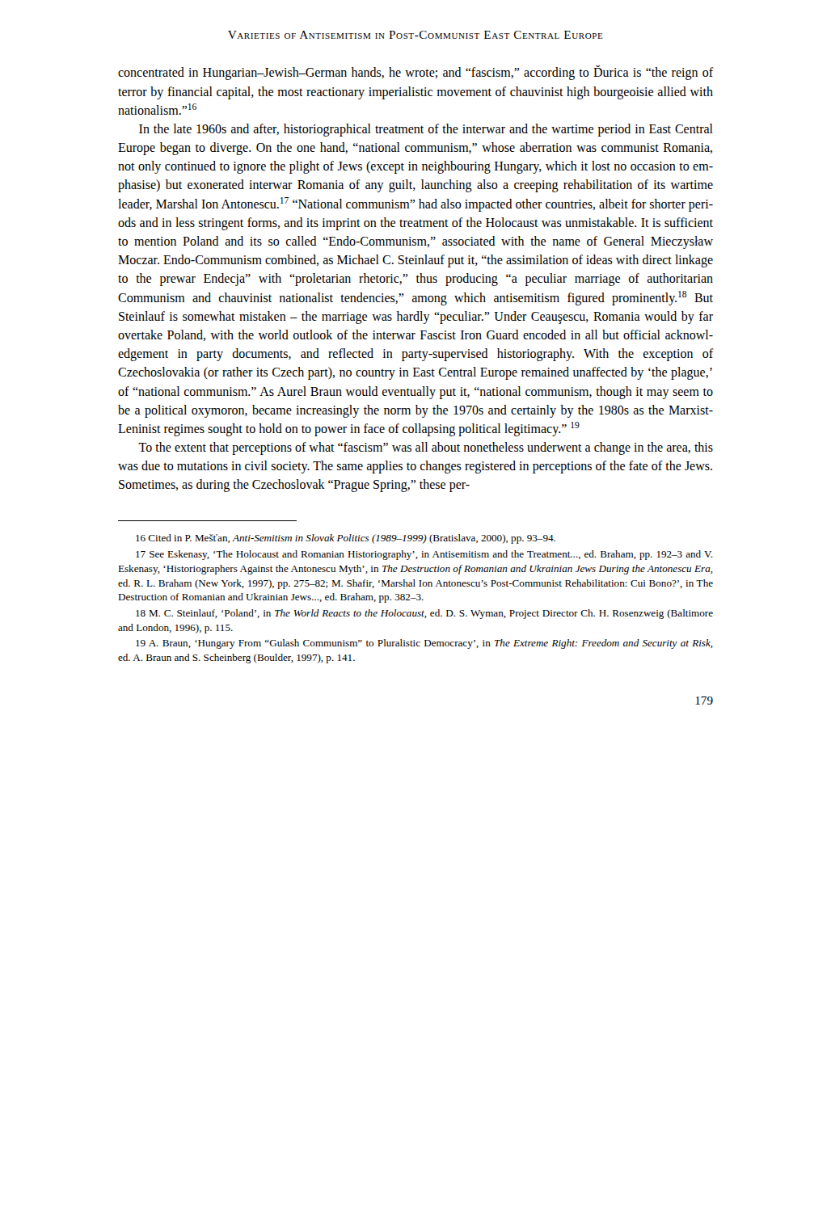Varieties of Antisemitism in Post-Communist East Central Europe
concentrated in Hungarian–Jewish–German hands, he wrote; and “fascism,” according to Ďurica is “the reign of terror by financial capital, the most reactionary imperialistic movement of chauvinist high bourgeoisie allied with nationalism.”16
In the late 1960s and after, historiographical treatment of the interwar and the wartime period in East Central Europe began to diverge. On the one hand, “national communism,” whose aberration was communist Romania, not only continued to ignore the plight of Jews (except in neighbouring Hungary, which it lost no occasion to emphasise) but exonerated interwar Romania of any guilt, launching also a creeping rehabilitation of its wartime leader, Marshal Ion Antonescu.17 “National communism” had also impacted other countries, albeit for shorter periods and in less stringent forms, and its imprint on the treatment of the Holocaust was unmistakable. It is sufficient to mention Poland and its so called “Endo-Communism,” associated with the name of General Mieczysław Moczar. Endo-Communism combined, as Michael C. Steinlauf put it, “the assimilation of ideas with direct linkage to the prewar Endecja” with “proletarian rhetoric,” thus producing “a peculiar marriage of authoritarian Communism and chauvinist nationalist tendencies,” among which antisemitism figured prominently.18 But Steinlauf is somewhat mistaken – the marriage was hardly “peculiar.” Under Ceauşescu, Romania would by far overtake Poland, with the world outlook of the interwar Fascist Iron Guard encoded in all but official acknowledgement in party documents, and reflected in party-supervised historiography. With the exception of Czechoslovakia (or rather its Czech part), no country in East Central Europe remained unaffected by ‘the plague,’ of “national communism.” As Aurel Braun would eventually put it, “national communism, though it may seem to be a political oxymoron, became increasingly the norm by the 1970s and certainly by the 1980s as the Marxist-Leninist regimes sought to hold on to power in face of collapsing political legitimacy.” 19
To the extent that perceptions of what “fascism” was all about nonetheless underwent a change in the area, this was due to mutations in civil society. The same applies to changes registered in perceptions of the fate of the Jews. Sometimes, as during the Czechoslovak “Prague Spring,” these per-
16 Cited in P. Mešťan, Anti-Semitism in Slovak Politics (1989–1999) (Bratislava, 2000), pp. 93–94.
17 See Eskenasy, ‘The Holocaust and Romanian Historiography’, in Antisemitism and the Treatment..., ed. Braham, pp. 192–3 and V. Eskenasy, ‘Historiographers Against the Antonescu Myth’, in The Destruction of Romanian and Ukrainian Jews During the Antonescu Era, ed. R. L. Braham (New York, 1997), pp. 275–82; M. Shafir, ‘Marshal Ion Antonescu’s Post-Communist Rehabilitation: Cui Bono?’, in The Destruction of Romanian and Ukrainian Jews..., ed. Braham, pp. 382–3.
18 M. C. Steinlauf, ‘Poland’, in The World Reacts to the Holocaust, ed. D. S. Wyman, Project Director Ch. H. Rosenzweig (Baltimore and London, 1996), p. 115.
19 A. Braun, ‘Hungary From “Gulash Communism” to Pluralistic Democracy’, in The Extreme Right: Freedom and Security at Risk, ed. A. Braun and S. Scheinberg (Boulder, 1997), p. 141.
179